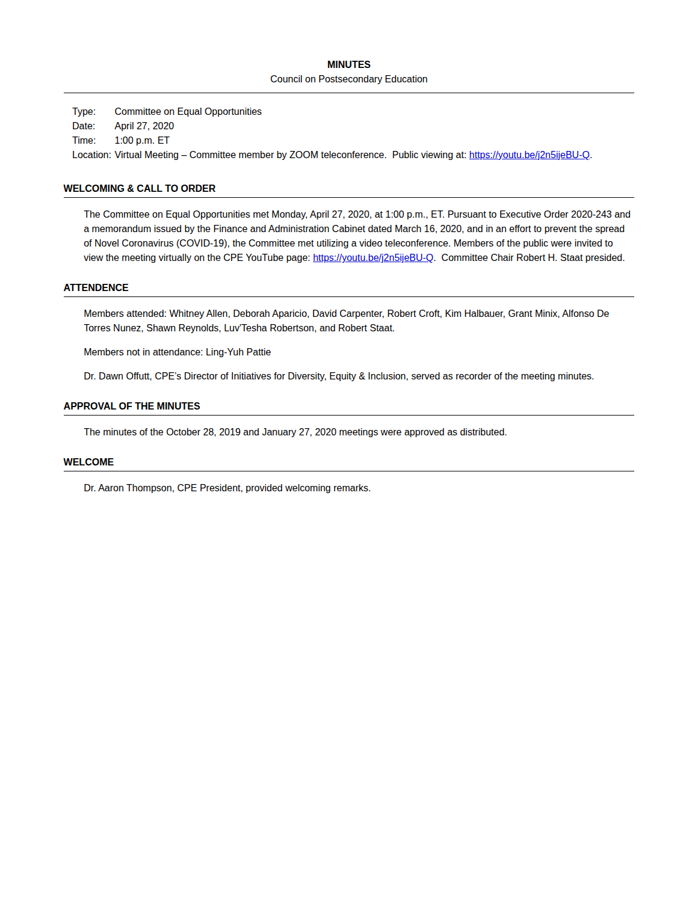MINUTES
Council on Postsecondary Education
| Type: | Committee on Equal Opportunities |
| Date: | April 27, 2020 |
| Time: | 1:00 p.m. ET |
| Location: | Virtual Meeting – Committee member by ZOOM teleconference. Public viewing at: https://youtu.be/j2n5ijeBU-Q . |
WELCOMING & CALL TO ORDER
The Committee on Equal Opportunities met Monday, April 27, 2020, at 1:00 p.m., ET. Pursuant to Executive Order 2020-243 and a memorandum issued by the Finance and Administration Cabinet dated March 16, 2020, and in an effort to prevent the spread of Novel Coronavirus (COVID-19), the Committee met utilizing a video teleconference. Members of the public were invited to view the meeting virtually on the CPE YouTube page: https://youtu.be/j2n5ijeBU-Q. Committee Chair Robert H. Staat presided.
ATTENDENCE
Members attended: Whitney Allen, Deborah Aparicio, David Carpenter, Robert Croft, Kim Halbauer, Grant Minix, Alfonso De Torres Nunez, Shawn Reynolds, Luv'Tesha Robertson, and Robert Staat.
Members not in attendance: Ling-Yuh Pattie
Dr. Dawn Offutt, CPE’s Director of Initiatives for Diversity, Equity & Inclusion, served as recorder of the meeting minutes.
APPROVAL OF THE MINUTES
The minutes of the October 28, 2019 and January 27, 2020 meetings were approved as distributed.
WELCOME
Dr. Aaron Thompson, CPE President, provided welcoming remarks.